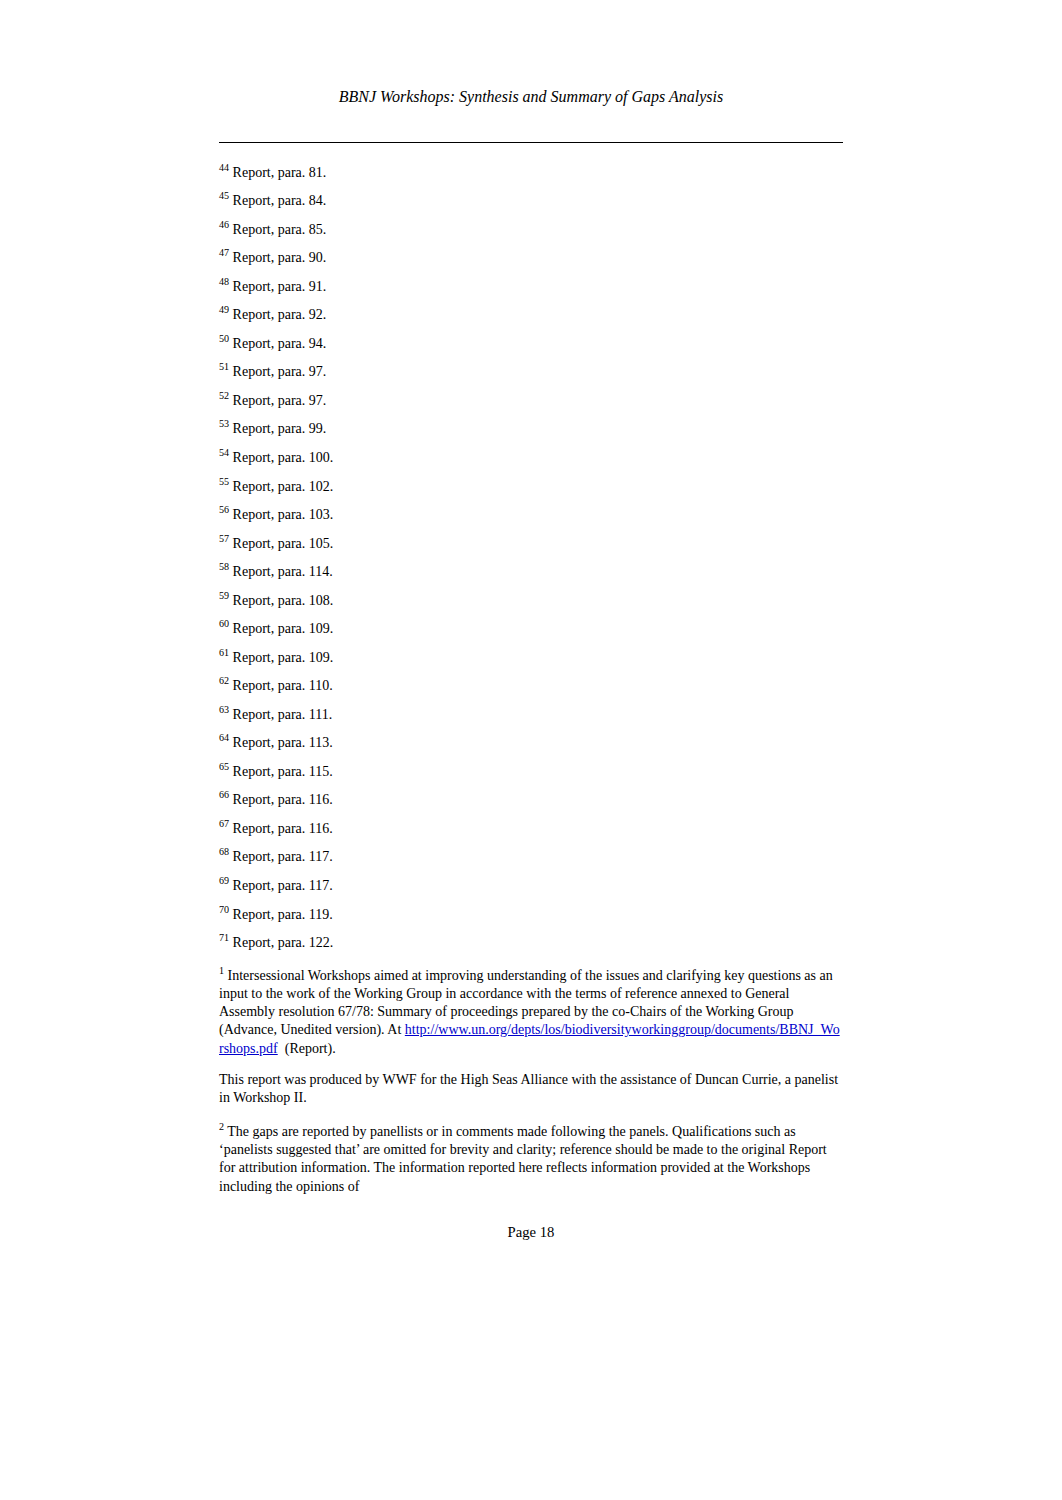BBNJ Workshops: Synthesis and Summary of Gaps Analysis
44 Report, para. 81.
45 Report, para. 84.
46 Report, para. 85.
47 Report, para. 90.
48 Report, para. 91.
49 Report, para. 92.
50 Report, para. 94.
51 Report, para. 97.
52 Report, para. 97.
53 Report, para. 99.
54 Report, para. 100.
55 Report, para. 102.
56 Report, para. 103.
57 Report, para. 105.
58 Report, para. 114.
59 Report, para. 108.
60 Report, para. 109.
61 Report, para. 109.
62 Report, para. 110.
63 Report, para. 111.
64 Report, para. 113.
65 Report, para. 115.
66 Report, para. 116.
67 Report, para. 116.
68 Report, para. 117.
69 Report, para. 117.
70 Report, para. 119.
71 Report, para. 122.
1 Intersessional Workshops aimed at improving understanding of the issues and clarifying key questions as an input to the work of the Working Group in accordance with the terms of reference annexed to General Assembly resolution 67/78: Summary of proceedings prepared by the co-Chairs of the Working Group (Advance, Unedited version). At http://www.un.org/depts/los/biodiversityworkinggroup/documents/BBNJ_Worshops.pdf (Report).
This report was produced by WWF for the High Seas Alliance with the assistance of Duncan Currie, a panelist in Workshop II.
2 The gaps are reported by panellists or in comments made following the panels. Qualifications such as ‘panelists suggested that’ are omitted for brevity and clarity; reference should be made to the original Report for attribution information. The information reported here reflects information provided at the Workshops including the opinions of
Page 18